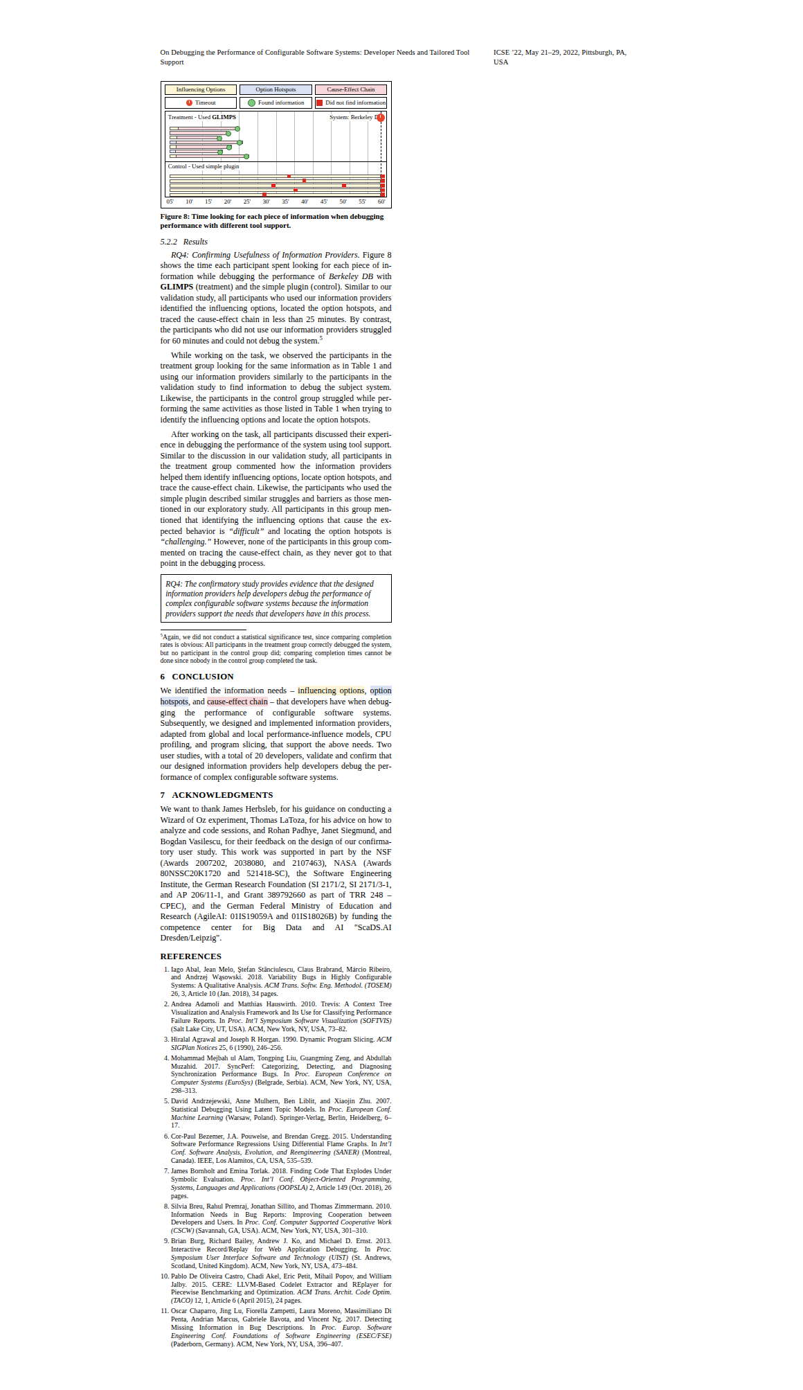On Debugging the Performance of Configurable Software Systems: Developer Needs and Tailored Tool Support
ICSE ’22, May 21–29, 2022, Pittsburgh, PA, USA
Influencing Options
Option Hotspots
Cause-Effect Chain
Timeout
Found information
Did not find information
Treatment - Used GLIMPS
System: Berkeley DB
Control - Used simple plugin
05'10'15'20'25'30'35'40'45'50'55'60'
Figure 8: Time looking for each piece of information when debugging performance with different tool support.
5.2.2 Results
RQ4: Confirming Usefulness of Information Providers. Figure 8 shows the time each participant spent looking for each piece of information while debugging the performance of Berkeley DB with GLIMPS (treatment) and the simple plugin (control). Similar to our validation study, all participants who used our information providers identified the influencing options, located the option hotspots, and traced the cause-effect chain in less than 25 minutes. By contrast, the participants who did not use our information providers struggled for 60 minutes and could not debug the system.5
While working on the task, we observed the participants in the treatment group looking for the same information as in Table 1 and using our information providers similarly to the participants in the validation study to find information to debug the subject system. Likewise, the participants in the control group struggled while performing the same activities as those listed in Table 1 when trying to identify the influencing options and locate the option hotspots.
After working on the task, all participants discussed their experience in debugging the performance of the system using tool support. Similar to the discussion in our validation study, all participants in the treatment group commented how the information providers helped them identify influencing options, locate option hotspots, and trace the cause-effect chain. Likewise, the participants who used the simple plugin described similar struggles and barriers as those mentioned in our exploratory study. All participants in this group mentioned that identifying the influencing options that cause the expected behavior is “difficult” and locating the option hotspots is “challenging.” However, none of the participants in this group commented on tracing the cause-effect chain, as they never got to that point in the debugging process.
RQ4: The confirmatory study provides evidence that the designed information providers help developers debug the performance of complex configurable software systems because the information providers support the needs that developers have in this process.
5Again, we did not conduct a statistical significance test, since comparing completion rates is obvious: All participants in the treatment group correctly debugged the system, but no participant in the control group did; comparing completion times cannot be done since nobody in the control group completed the task.
6 CONCLUSION
We identified the information needs – influencing options, option hotspots, and cause-effect chain – that developers have when debugging the performance of configurable software systems. Subsequently, we designed and implemented information providers, adapted from global and local performance-influence models, CPU profiling, and program slicing, that support the above needs. Two user studies, with a total of 20 developers, validate and confirm that our designed information providers help developers debug the performance of complex configurable software systems.
7 ACKNOWLEDGMENTS
We want to thank James Herbsleb, for his guidance on conducting a Wizard of Oz experiment, Thomas LaToza, for his advice on how to analyze and code sessions, and Rohan Padhye, Janet Siegmund, and Bogdan Vasilescu, for their feedback on the design of our confirmatory user study. This work was supported in part by the NSF (Awards 2007202, 2038080, and 2107463), NASA (Awards 80NSSC20K1720 and 521418-SC), the Software Engineering Institute, the German Research Foundation (SI 2171/2, SI 2171/3-1, and AP 206/11-1, and Grant 389792660 as part of TRR 248 – CPEC), and the German Federal Ministry of Education and Research (AgileAI: 01IS19059A and 01IS18026B) by funding the competence center for Big Data and AI "ScaDS.AI Dresden/Leipzig".
REFERENCES
Iago Abal, Jean Melo, Ştefan Stănciulescu, Claus Brabrand, Márcio Ribeiro, and Andrzej Wąsowski. 2018. Variability Bugs in Highly Configurable Systems: A Qualitative Analysis. ACM Trans. Softw. Eng. Methodol. (TOSEM) 26, 3, Article 10 (Jan. 2018), 34 pages.
Andrea Adamoli and Matthias Hauswirth. 2010. Trevis: A Context Tree Visualization and Analysis Framework and Its Use for Classifying Performance Failure Reports. In Proc. Int’l Symposium Software Visualization (SOFTVIS) (Salt Lake City, UT, USA). ACM, New York, NY, USA, 73–82.
Hiralal Agrawal and Joseph R Horgan. 1990. Dynamic Program Slicing. ACM SIGPlan Notices 25, 6 (1990), 246–256.
Mohammad Mejbah ul Alam, Tongping Liu, Guangming Zeng, and Abdullah Muzahid. 2017. SyncPerf: Categorizing, Detecting, and Diagnosing Synchronization Performance Bugs. In Proc. European Conference on Computer Systems (EuroSys) (Belgrade, Serbia). ACM, New York, NY, USA, 298–313.
David Andrzejewski, Anne Mulhern, Ben Liblit, and Xiaojin Zhu. 2007. Statistical Debugging Using Latent Topic Models. In Proc. European Conf. Machine Learning (Warsaw, Poland). Springer-Verlag, Berlin, Heidelberg, 6–17.
Cor-Paul Bezemer, J.A. Pouwelse, and Brendan Gregg. 2015. Understanding Software Performance Regressions Using Differential Flame Graphs. In Int’l Conf. Software Analysis, Evolution, and Reengineering (SANER) (Montreal, Canada). IEEE, Los Alamitos, CA, USA, 535–539.
James Bornholt and Emina Torlak. 2018. Finding Code That Explodes Under Symbolic Evaluation. Proc. Int’l Conf. Object-Oriented Programming, Systems, Languages and Applications (OOPSLA) 2, Article 149 (Oct. 2018), 26 pages.
Silvia Breu, Rahul Premraj, Jonathan Sillito, and Thomas Zimmermann. 2010. Information Needs in Bug Reports: Improving Cooperation between Developers and Users. In Proc. Conf. Computer Supported Cooperative Work (CSCW) (Savannah, GA, USA). ACM, New York, NY, USA, 301–310.
Brian Burg, Richard Bailey, Andrew J. Ko, and Michael D. Ernst. 2013. Interactive Record/Replay for Web Application Debugging. In Proc. Symposium User Interface Software and Technology (UIST) (St. Andrews, Scotland, United Kingdom). ACM, New York, NY, USA, 473–484.
Pablo De Oliveira Castro, Chadi Akel, Eric Petit, Mihail Popov, and William Jalby. 2015. CERE: LLVM-Based Codelet Extractor and REplayer for Piecewise Benchmarking and Optimization. ACM Trans. Archit. Code Optim. (TACO) 12, 1, Article 6 (April 2015), 24 pages.
Oscar Chaparro, Jing Lu, Fiorella Zampetti, Laura Moreno, Massimiliano Di Penta, Andrian Marcus, Gabriele Bavota, and Vincent Ng. 2017. Detecting Missing Information in Bug Descriptions. In Proc. Europ. Software Engineering Conf. Foundations of Software Engineering (ESEC/FSE) (Paderborn, Germany). ACM, New York, NY, USA, 396–407.